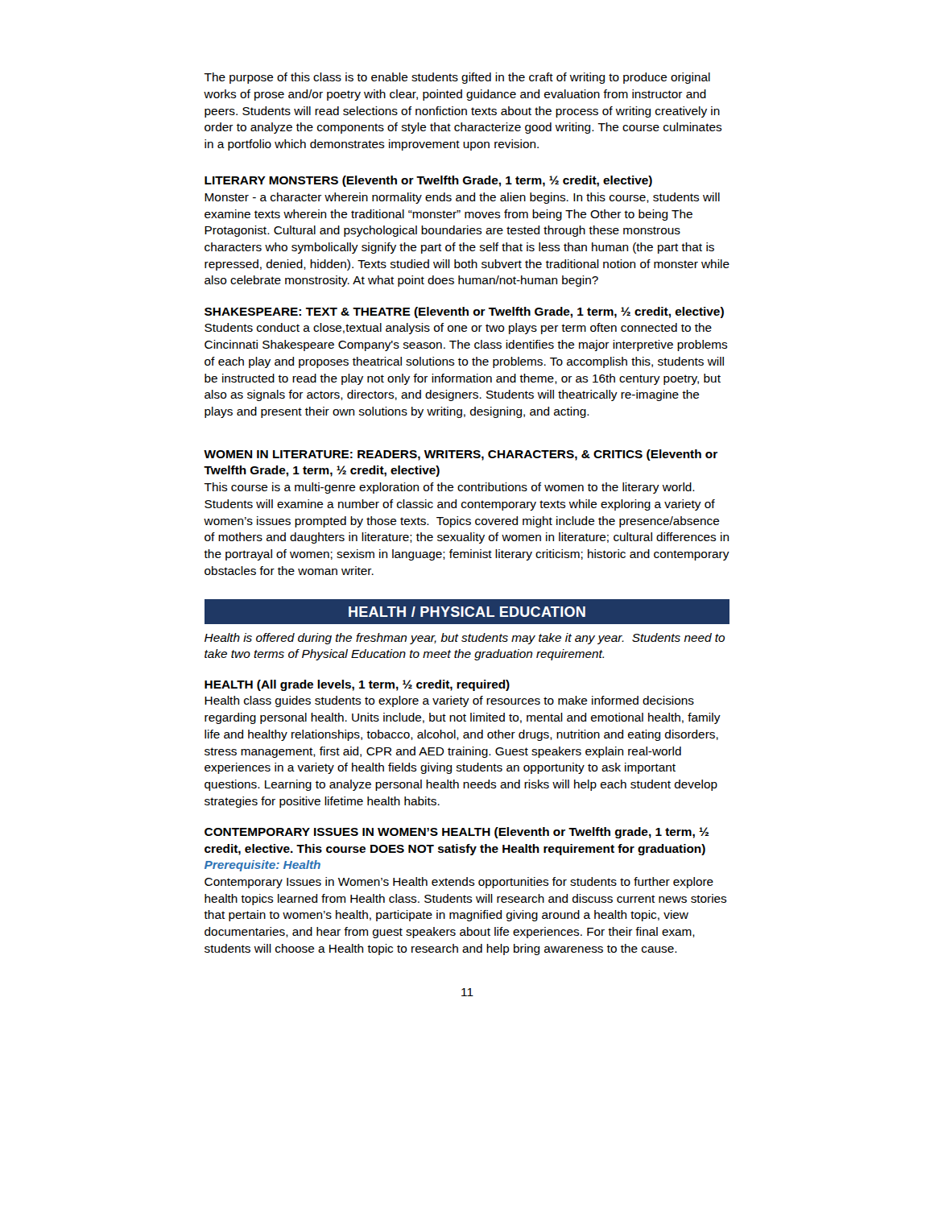The purpose of this class is to enable students gifted in the craft of writing to produce original works of prose and/or poetry with clear, pointed guidance and evaluation from instructor and peers. Students will read selections of nonfiction texts about the process of writing creatively in order to analyze the components of style that characterize good writing. The course culminates in a portfolio which demonstrates improvement upon revision.
LITERARY MONSTERS (Eleventh or Twelfth Grade, 1 term, ½ credit, elective)
Monster - a character wherein normality ends and the alien begins. In this course, students will examine texts wherein the traditional “monster” moves from being The Other to being The Protagonist. Cultural and psychological boundaries are tested through these monstrous characters who symbolically signify the part of the self that is less than human (the part that is repressed, denied, hidden). Texts studied will both subvert the traditional notion of monster while also celebrate monstrosity. At what point does human/not-human begin?
SHAKESPEARE: TEXT & THEATRE (Eleventh or Twelfth Grade, 1 term, ½ credit, elective)
Students conduct a close,textual analysis of one or two plays per term often connected to the Cincinnati Shakespeare Company's season. The class identifies the major interpretive problems of each play and proposes theatrical solutions to the problems. To accomplish this, students will be instructed to read the play not only for information and theme, or as 16th century poetry, but also as signals for actors, directors, and designers. Students will theatrically re-imagine the plays and present their own solutions by writing, designing, and acting.
WOMEN IN LITERATURE: READERS, WRITERS, CHARACTERS, & CRITICS (Eleventh or Twelfth Grade, 1 term, ½ credit, elective)
This course is a multi-genre exploration of the contributions of women to the literary world. Students will examine a number of classic and contemporary texts while exploring a variety of women’s issues prompted by those texts. Topics covered might include the presence/absence of mothers and daughters in literature; the sexuality of women in literature; cultural differences in the portrayal of women; sexism in language; feminist literary criticism; historic and contemporary obstacles for the woman writer.
HEALTH / PHYSICAL EDUCATION
Health is offered during the freshman year, but students may take it any year. Students need to take two terms of Physical Education to meet the graduation requirement.
HEALTH (All grade levels, 1 term, ½ credit, required)
Health class guides students to explore a variety of resources to make informed decisions regarding personal health. Units include, but not limited to, mental and emotional health, family life and healthy relationships, tobacco, alcohol, and other drugs, nutrition and eating disorders, stress management, first aid, CPR and AED training. Guest speakers explain real-world experiences in a variety of health fields giving students an opportunity to ask important questions. Learning to analyze personal health needs and risks will help each student develop strategies for positive lifetime health habits.
CONTEMPORARY ISSUES IN WOMEN’S HEALTH (Eleventh or Twelfth grade, 1 term, ½ credit, elective. This course DOES NOT satisfy the Health requirement for graduation)
Prerequisite: Health
Contemporary Issues in Women’s Health extends opportunities for students to further explore health topics learned from Health class. Students will research and discuss current news stories that pertain to women’s health, participate in magnified giving around a health topic, view documentaries, and hear from guest speakers about life experiences. For their final exam, students will choose a Health topic to research and help bring awareness to the cause.
11